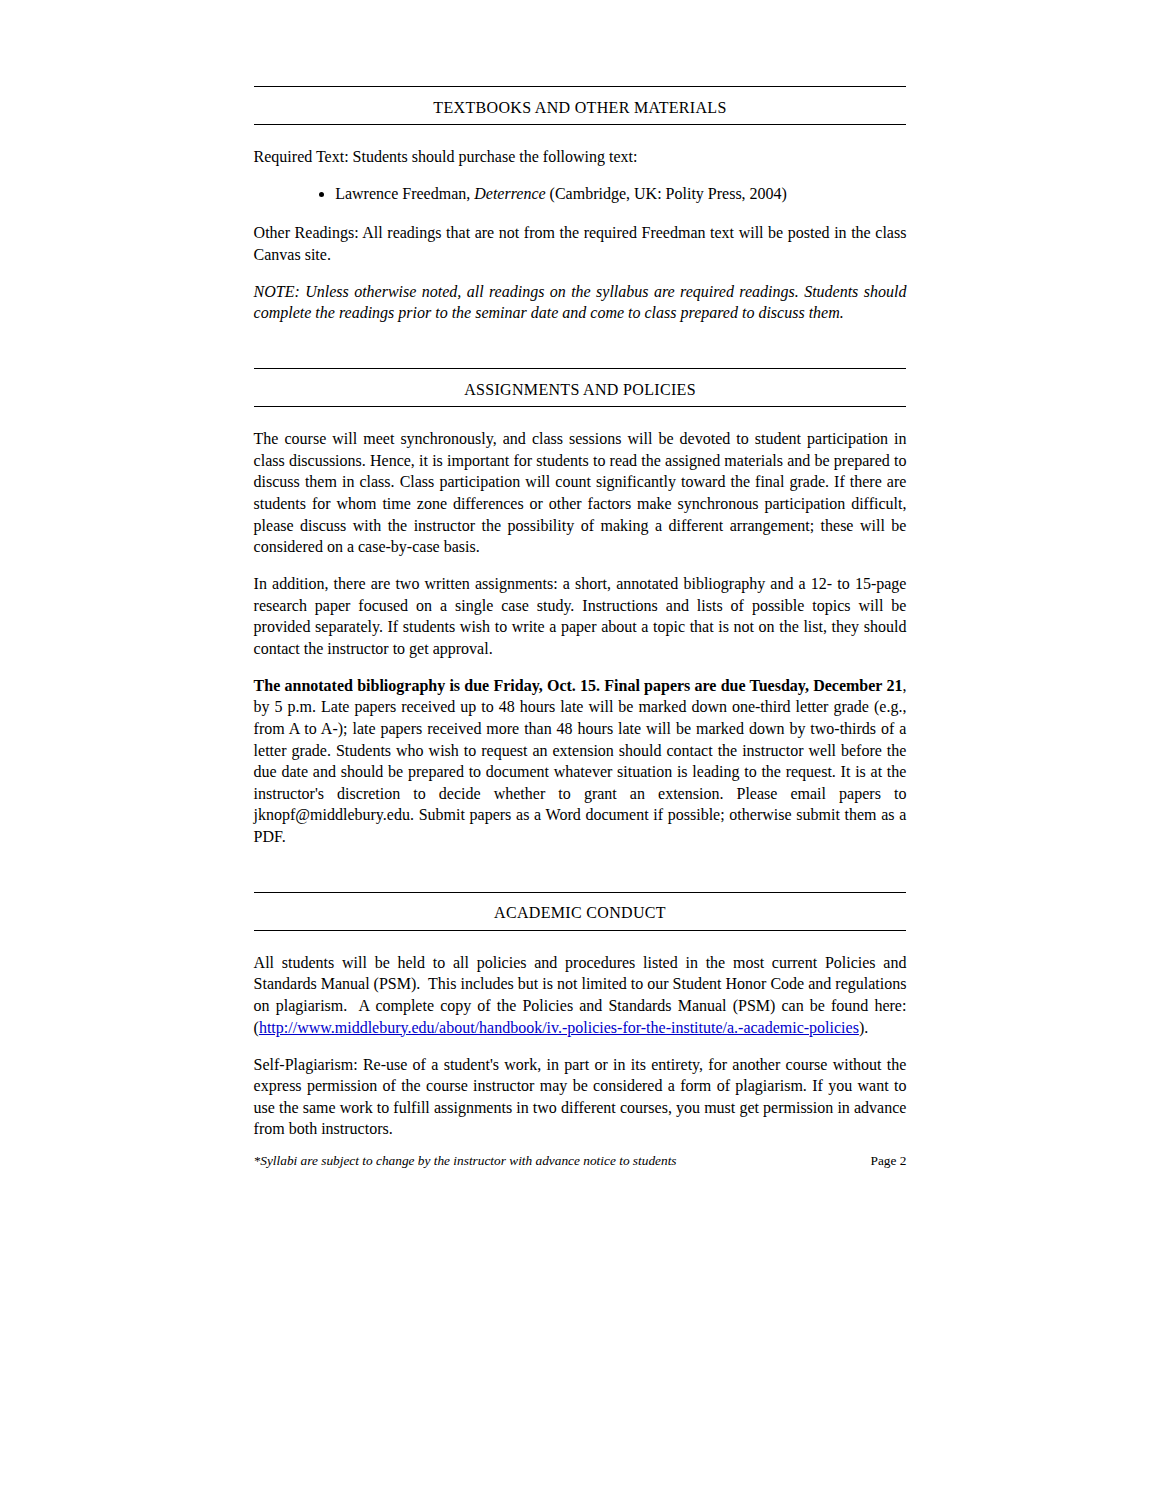TEXTBOOKS AND OTHER MATERIALS
Required Text: Students should purchase the following text:
Lawrence Freedman, Deterrence (Cambridge, UK: Polity Press, 2004)
Other Readings: All readings that are not from the required Freedman text will be posted in the class Canvas site.
NOTE: Unless otherwise noted, all readings on the syllabus are required readings. Students should complete the readings prior to the seminar date and come to class prepared to discuss them.
ASSIGNMENTS AND POLICIES
The course will meet synchronously, and class sessions will be devoted to student participation in class discussions. Hence, it is important for students to read the assigned materials and be prepared to discuss them in class. Class participation will count significantly toward the final grade. If there are students for whom time zone differences or other factors make synchronous participation difficult, please discuss with the instructor the possibility of making a different arrangement; these will be considered on a case-by-case basis.
In addition, there are two written assignments: a short, annotated bibliography and a 12- to 15-page research paper focused on a single case study. Instructions and lists of possible topics will be provided separately. If students wish to write a paper about a topic that is not on the list, they should contact the instructor to get approval.
The annotated bibliography is due Friday, Oct. 15. Final papers are due Tuesday, December 21, by 5 p.m. Late papers received up to 48 hours late will be marked down one-third letter grade (e.g., from A to A-); late papers received more than 48 hours late will be marked down by two-thirds of a letter grade. Students who wish to request an extension should contact the instructor well before the due date and should be prepared to document whatever situation is leading to the request. It is at the instructor's discretion to decide whether to grant an extension. Please email papers to jknopf@middlebury.edu. Submit papers as a Word document if possible; otherwise submit them as a PDF.
ACADEMIC CONDUCT
All students will be held to all policies and procedures listed in the most current Policies and Standards Manual (PSM). This includes but is not limited to our Student Honor Code and regulations on plagiarism. A complete copy of the Policies and Standards Manual (PSM) can be found here: (http://www.middlebury.edu/about/handbook/iv.-policies-for-the-institute/a.-academic-policies).
Self-Plagiarism: Re-use of a student's work, in part or in its entirety, for another course without the express permission of the course instructor may be considered a form of plagiarism. If you want to use the same work to fulfill assignments in two different courses, you must get permission in advance from both instructors.
*Syllabi are subject to change by the instructor with advance notice to students Page 2